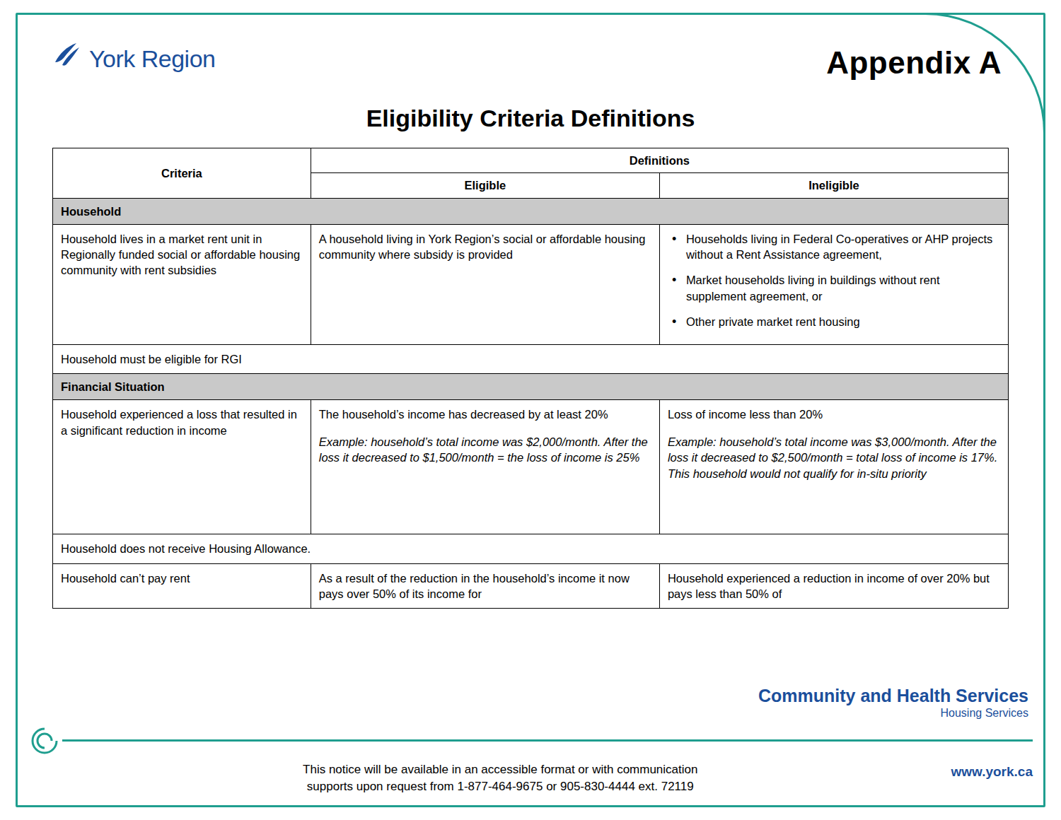York Region
Appendix A
Eligibility Criteria Definitions
| Criteria | Definitions |
| --- | --- |
| Eligible | Ineligible |
| Household |
| Household lives in a market rent unit in Regionally funded social or affordable housing community with rent subsidies | A household living in York Region’s social or affordable housing community where subsidy is provided | Households living in Federal Co-operatives or AHP projects without a Rent Assistance agreement, Market households living in buildings without rent supplement agreement, or Other private market rent housing |
| Household must be eligible for RGI |
| Financial Situation |
| Household experienced a loss that resulted in a significant reduction in income | The household’s income has decreased by at least 20% Example: household’s total income was $2,000/month. After the loss it decreased to $1,500/month = the loss of income is 25% | Loss of income less than 20% Example: household’s total income was $3,000/month. After the loss it decreased to $2,500/month = total loss of income is 17%. This household would not qualify for in-situ priority |
| Household does not receive Housing Allowance. |
| Household can’t pay rent | As a result of the reduction in the household’s income it now pays over 50% of its income for | Household experienced a reduction in income of over 20% but pays less than 50% of |
Community and Health Services
Housing Services
This notice will be available in an accessible format or with communication
supports upon request from 1-877-464-9675 or 905-830-4444 ext. 72119
www.york.ca